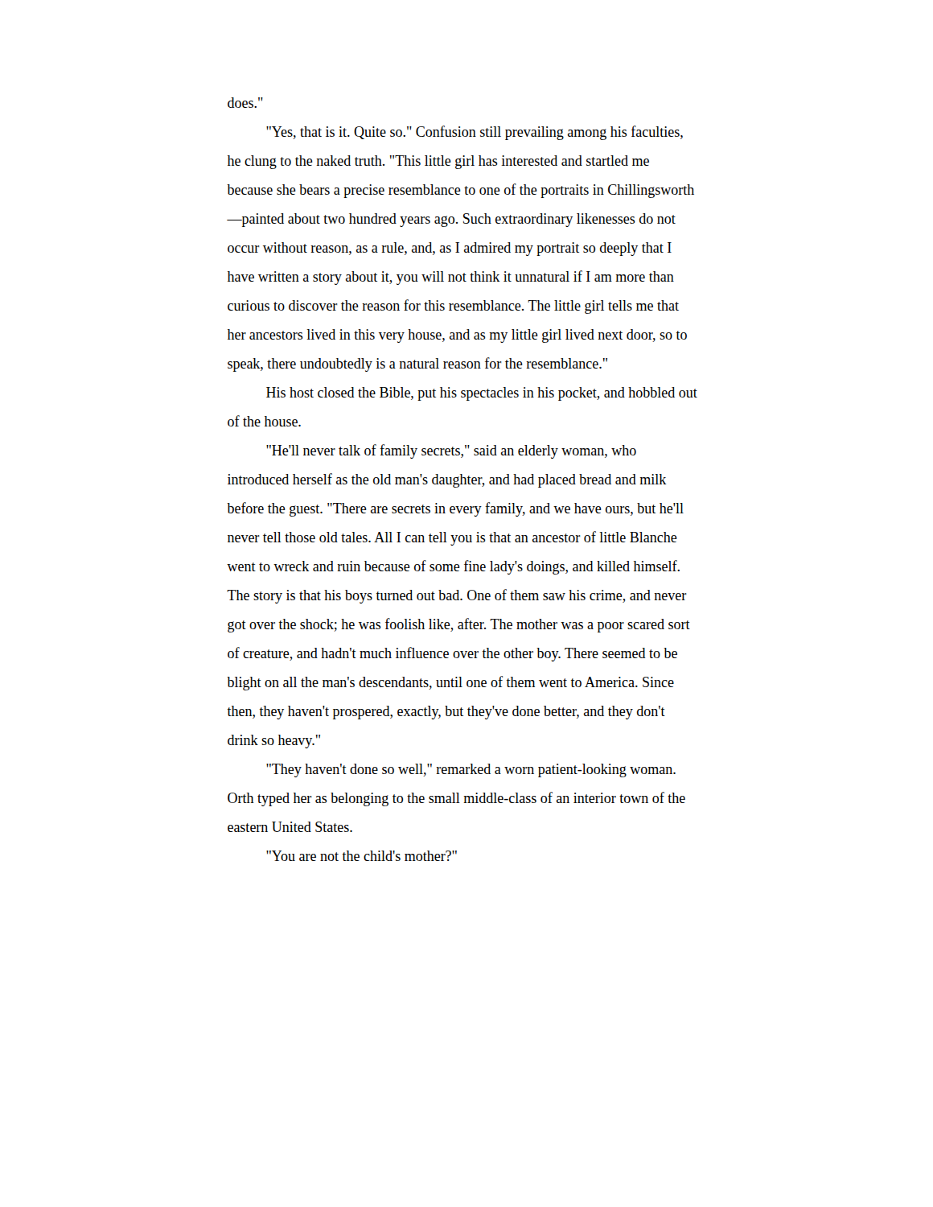does."
"Yes, that is it. Quite so." Confusion still prevailing among his faculties, he clung to the naked truth. "This little girl has interested and startled me because she bears a precise resemblance to one of the portraits in Chillingsworth—painted about two hundred years ago. Such extraordinary likenesses do not occur without reason, as a rule, and, as I admired my portrait so deeply that I have written a story about it, you will not think it unnatural if I am more than curious to discover the reason for this resemblance. The little girl tells me that her ancestors lived in this very house, and as my little girl lived next door, so to speak, there undoubtedly is a natural reason for the resemblance."
His host closed the Bible, put his spectacles in his pocket, and hobbled out of the house.
"He'll never talk of family secrets," said an elderly woman, who introduced herself as the old man's daughter, and had placed bread and milk before the guest. "There are secrets in every family, and we have ours, but he'll never tell those old tales. All I can tell you is that an ancestor of little Blanche went to wreck and ruin because of some fine lady's doings, and killed himself. The story is that his boys turned out bad. One of them saw his crime, and never got over the shock; he was foolish like, after. The mother was a poor scared sort of creature, and hadn't much influence over the other boy. There seemed to be blight on all the man's descendants, until one of them went to America. Since then, they haven't prospered, exactly, but they've done better, and they don't drink so heavy."
"They haven't done so well," remarked a worn patient-looking woman. Orth typed her as belonging to the small middle-class of an interior town of the eastern United States.
"You are not the child's mother?"